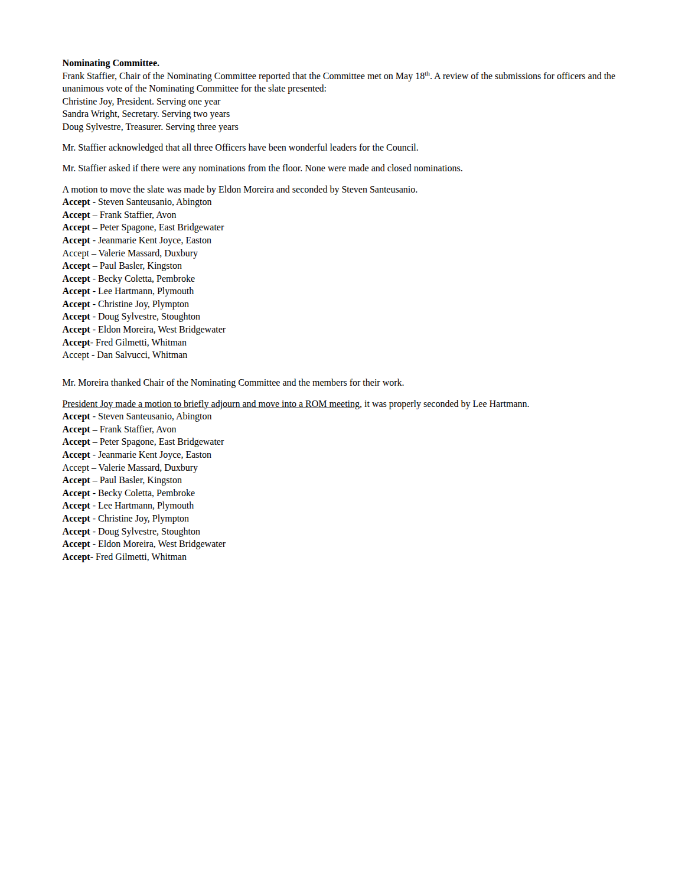Nominating Committee.
Frank Staffier, Chair of the Nominating Committee reported that the Committee met on May 18th. A review of the submissions for officers and the unanimous vote of the Nominating Committee for the slate presented:
Christine Joy, President. Serving one year
Sandra Wright, Secretary. Serving two years
Doug Sylvestre, Treasurer. Serving three years
Mr. Staffier acknowledged that all three Officers have been wonderful leaders for the Council.
Mr. Staffier asked if there were any nominations from the floor. None were made and closed nominations.
A motion to move the slate was made by Eldon Moreira and seconded by Steven Santeusanio.
Accept - Steven Santeusanio, Abington
Accept – Frank Staffier, Avon
Accept – Peter Spagone, East Bridgewater
Accept - Jeanmarie Kent Joyce, Easton
Accept – Valerie Massard, Duxbury
Accept – Paul Basler, Kingston
Accept - Becky Coletta, Pembroke
Accept - Lee Hartmann, Plymouth
Accept - Christine Joy, Plympton
Accept - Doug Sylvestre, Stoughton
Accept - Eldon Moreira, West Bridgewater
Accept- Fred Gilmetti, Whitman
Accept - Dan Salvucci, Whitman
Mr. Moreira thanked Chair of the Nominating Committee and the members for their work.
President Joy made a motion to briefly adjourn and move into a ROM meeting, it was properly seconded by Lee Hartmann.
Accept - Steven Santeusanio, Abington
Accept – Frank Staffier, Avon
Accept – Peter Spagone, East Bridgewater
Accept - Jeanmarie Kent Joyce, Easton
Accept – Valerie Massard, Duxbury
Accept – Paul Basler, Kingston
Accept - Becky Coletta, Pembroke
Accept - Lee Hartmann, Plymouth
Accept - Christine Joy, Plympton
Accept - Doug Sylvestre, Stoughton
Accept - Eldon Moreira, West Bridgewater
Accept- Fred Gilmetti, Whitman